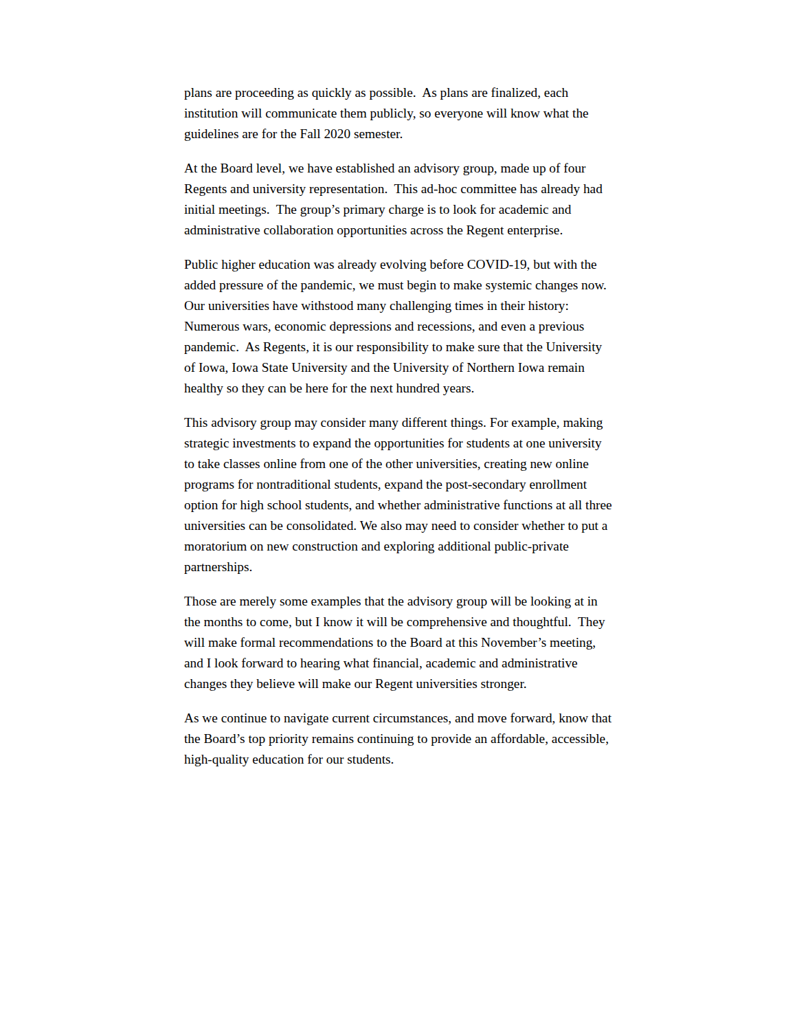plans are proceeding as quickly as possible. As plans are finalized, each institution will communicate them publicly, so everyone will know what the guidelines are for the Fall 2020 semester.
At the Board level, we have established an advisory group, made up of four Regents and university representation. This ad-hoc committee has already had initial meetings. The group’s primary charge is to look for academic and administrative collaboration opportunities across the Regent enterprise.
Public higher education was already evolving before COVID-19, but with the added pressure of the pandemic, we must begin to make systemic changes now. Our universities have withstood many challenging times in their history: Numerous wars, economic depressions and recessions, and even a previous pandemic. As Regents, it is our responsibility to make sure that the University of Iowa, Iowa State University and the University of Northern Iowa remain healthy so they can be here for the next hundred years.
This advisory group may consider many different things. For example, making strategic investments to expand the opportunities for students at one university to take classes online from one of the other universities, creating new online programs for nontraditional students, expand the post-secondary enrollment option for high school students, and whether administrative functions at all three universities can be consolidated. We also may need to consider whether to put a moratorium on new construction and exploring additional public-private partnerships.
Those are merely some examples that the advisory group will be looking at in the months to come, but I know it will be comprehensive and thoughtful. They will make formal recommendations to the Board at this November’s meeting, and I look forward to hearing what financial, academic and administrative changes they believe will make our Regent universities stronger.
As we continue to navigate current circumstances, and move forward, know that the Board’s top priority remains continuing to provide an affordable, accessible, high-quality education for our students.